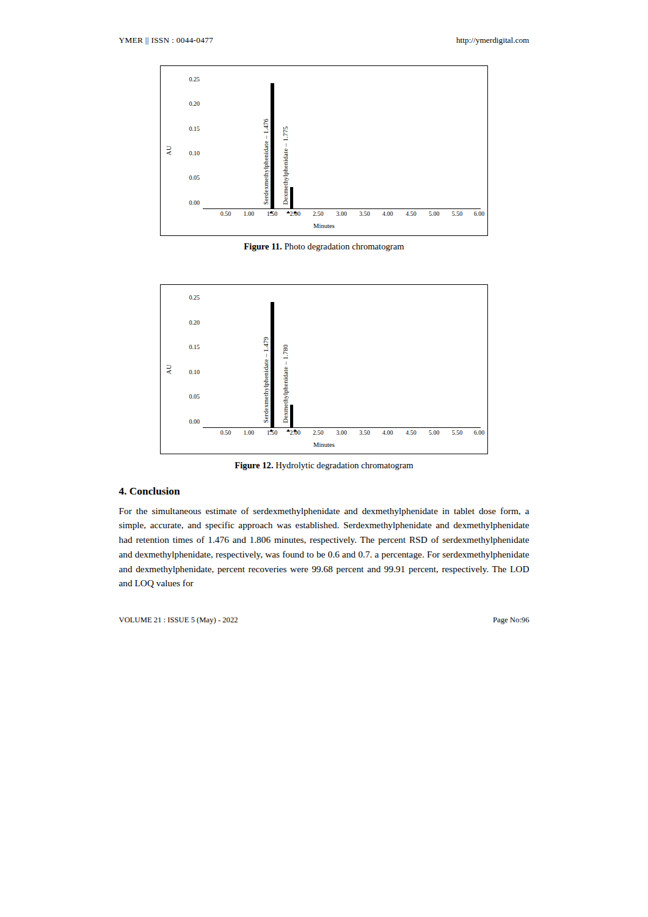YMER || ISSN : 0044-0477
http://ymerdigital.com
AU
0.25
0.20
0.15
0.10
0.05
0.00
Serdexmethylphenidate – 1.476
Dexmethylphenidate – 1.775
0.50
1.00
1.50
2.00
2.50
3.00
3.50
4.00
4.50
5.00
5.50
6.00
Minutes
Figure 11. Photo degradation chromatogram
AU
0.25
0.20
0.15
0.10
0.05
0.00
Serdexmethylphenidate – 1.479
Dexmethylphenidate – 1.780
0.50
1.00
1.50
2.00
2.50
3.00
3.50
4.00
4.50
5.00
5.50
6.00
Minutes
Figure 12. Hydrolytic degradation chromatogram
4. Conclusion
For the simultaneous estimate of serdexmethylphenidate and dexmethylphenidate in tablet dose form, a simple, accurate, and specific approach was established. Serdexmethylphenidate and dexmethylphenidate had retention times of 1.476 and 1.806 minutes, respectively. The percent RSD of serdexmethylphenidate and dexmethylphenidate, respectively, was found to be 0.6 and 0.7. a percentage. For serdexmethylphenidate and dexmethylphenidate, percent recoveries were 99.68 percent and 99.91 percent, respectively. The LOD and LOQ values for
VOLUME 21 : ISSUE 5 (May) - 2022
Page No:96